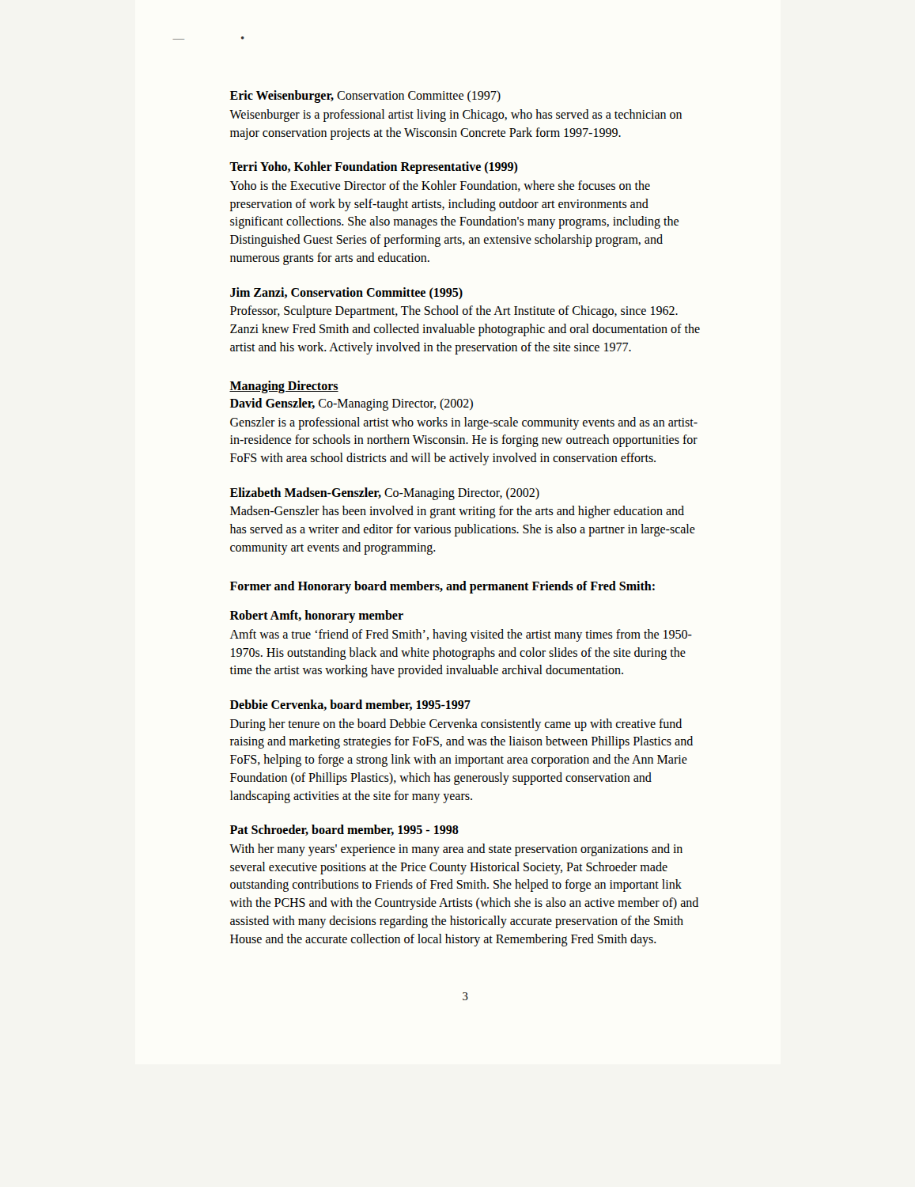— •
Eric Weisenburger, Conservation Committee (1997)
Weisenburger is a professional artist living in Chicago, who has served as a technician on major conservation projects at the Wisconsin Concrete Park form 1997-1999.
Terri Yoho, Kohler Foundation Representative (1999)
Yoho is the Executive Director of the Kohler Foundation, where she focuses on the preservation of work by self-taught artists, including outdoor art environments and significant collections. She also manages the Foundation's many programs, including the Distinguished Guest Series of performing arts, an extensive scholarship program, and numerous grants for arts and education.
Jim Zanzi, Conservation Committee (1995)
Professor, Sculpture Department, The School of the Art Institute of Chicago, since 1962. Zanzi knew Fred Smith and collected invaluable photographic and oral documentation of the artist and his work. Actively involved in the preservation of the site since 1977.
Managing Directors
David Genszler, Co-Managing Director, (2002)
Genszler is a professional artist who works in large-scale community events and as an artist-in-residence for schools in northern Wisconsin. He is forging new outreach opportunities for FoFS with area school districts and will be actively involved in conservation efforts.
Elizabeth Madsen-Genszler, Co-Managing Director, (2002)
Madsen-Genszler has been involved in grant writing for the arts and higher education and has served as a writer and editor for various publications. She is also a partner in large-scale community art events and programming.
Former and Honorary board members, and permanent Friends of Fred Smith:
Robert Amft, honorary member
Amft was a true ‘friend of Fred Smith’, having visited the artist many times from the 1950-1970s. His outstanding black and white photographs and color slides of the site during the time the artist was working have provided invaluable archival documentation.
Debbie Cervenka, board member, 1995-1997
During her tenure on the board Debbie Cervenka consistently came up with creative fund raising and marketing strategies for FoFS, and was the liaison between Phillips Plastics and FoFS, helping to forge a strong link with an important area corporation and the Ann Marie Foundation (of Phillips Plastics), which has generously supported conservation and landscaping activities at the site for many years.
Pat Schroeder, board member, 1995 - 1998
With her many years' experience in many area and state preservation organizations and in several executive positions at the Price County Historical Society, Pat Schroeder made outstanding contributions to Friends of Fred Smith. She helped to forge an important link with the PCHS and with the Countryside Artists (which she is also an active member of) and assisted with many decisions regarding the historically accurate preservation of the Smith House and the accurate collection of local history at Remembering Fred Smith days.
3